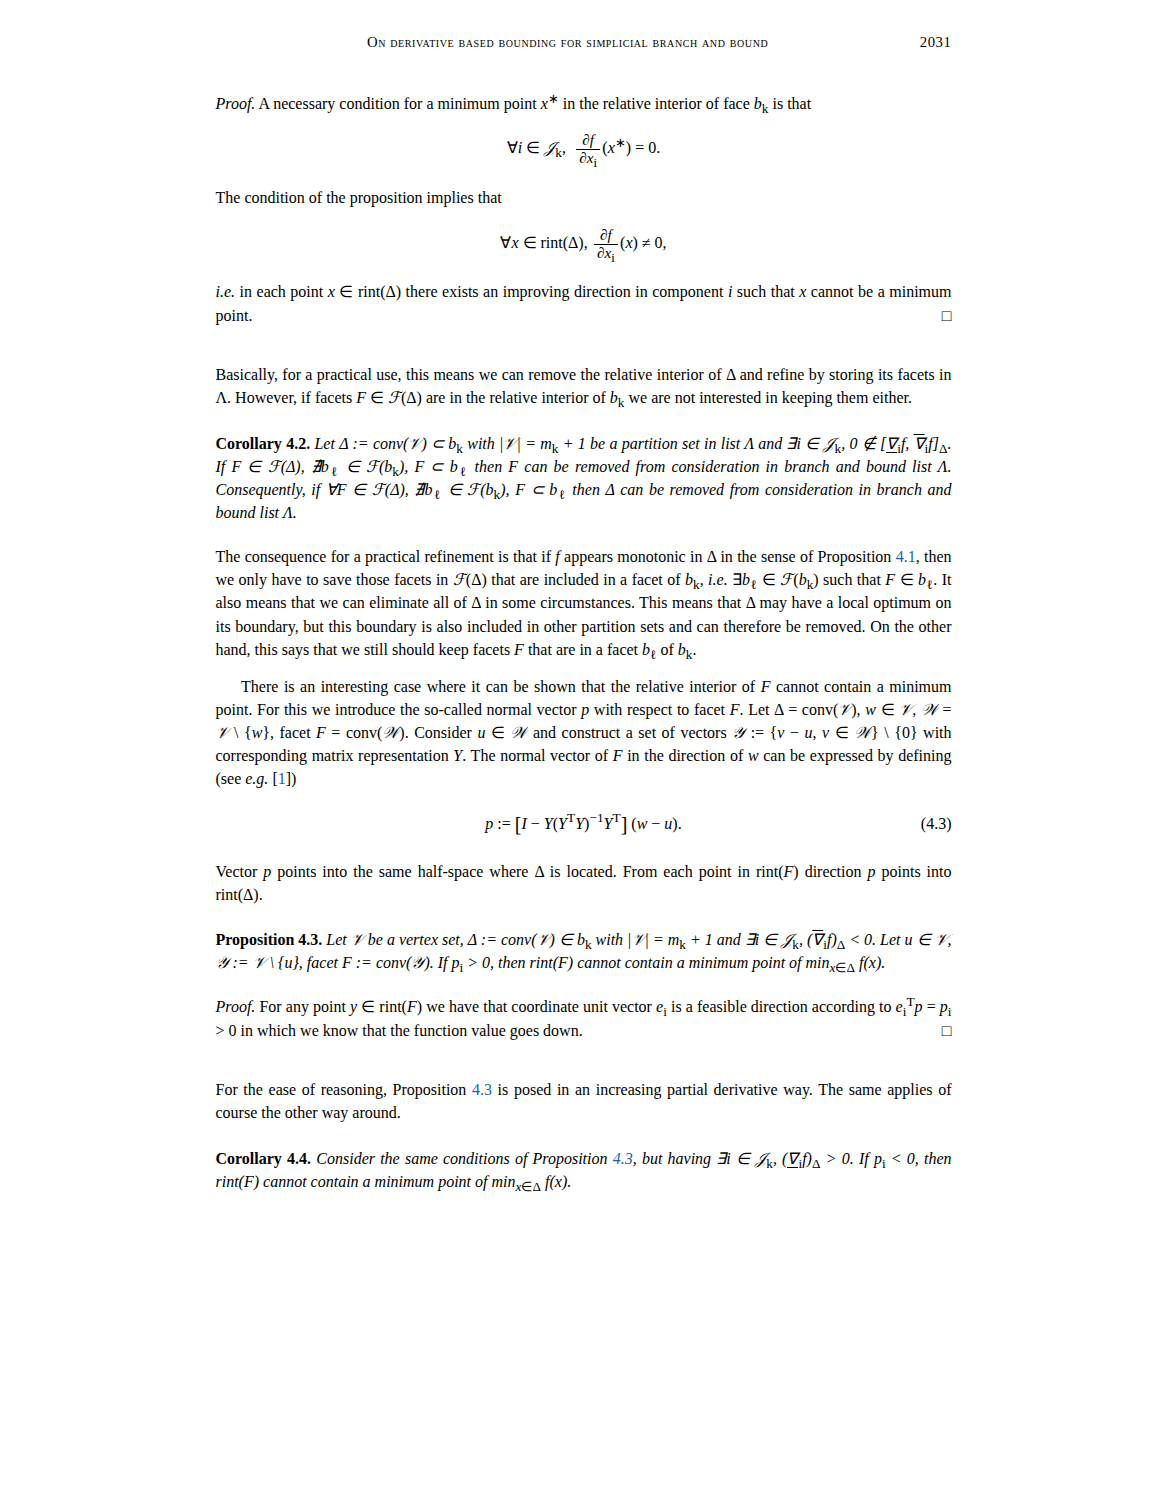On derivative based bounding for simplicial branch and bound 2031
Proof. A necessary condition for a minimum point x∗ in the relative interior of face bk is that
∀i ∈ 𝒥k, ∂f∂xi(x∗) = 0.
The condition of the proposition implies that
∀x ∈ rint(Δ), ∂f∂xi(x) ≠ 0,
i.e. in each point x ∈ rint(Δ) there exists an improving direction in component i such that x cannot be a minimum point. □
Basically, for a practical use, this means we can remove the relative interior of Δ and refine by storing its facets in Λ. However, if facets F ∈ ℱ(Δ) are in the relative interior of bk we are not interested in keeping them either.
Corollary 4.2. Let Δ := conv(𝒱) ⊂ bk with |𝒱| = mk + 1 be a partition set in list Λ and ∃i ∈ 𝒥k, 0 ∉ [∇if, ∇if]Δ. If F ∈ ℱ(Δ), ∄bℓ ∈ ℱ(bk), F ⊂ bℓ then F can be removed from consideration in branch and bound list Λ. Consequently, if ∀F ∈ ℱ(Δ), ∄bℓ ∈ ℱ(bk), F ⊂ bℓ then Δ can be removed from consideration in branch and bound list Λ.
The consequence for a practical refinement is that if f appears monotonic in Δ in the sense of Proposition 4.1, then we only have to save those facets in ℱ(Δ) that are included in a facet of bk, i.e. ∃bℓ ∈ ℱ(bk) such that F ∈ bℓ. It also means that we can eliminate all of Δ in some circumstances. This means that Δ may have a local optimum on its boundary, but this boundary is also included in other partition sets and can therefore be removed. On the other hand, this says that we still should keep facets F that are in a facet bℓ of bk.
There is an interesting case where it can be shown that the relative interior of F cannot contain a minimum point. For this we introduce the so-called normal vector p with respect to facet F. Let Δ = conv(𝒱), w ∈ 𝒱, 𝒲 = 𝒱 \ {w}, facet F = conv(𝒲). Consider u ∈ 𝒲 and construct a set of vectors 𝒴 := {v − u, v ∈ 𝒲} \ {0} with corresponding matrix representation Y. The normal vector of F in the direction of w can be expressed by defining (see e.g. [1])
p := [I − Y(YTY)−1YT] (w − u). (4.3)
Vector p points into the same half-space where Δ is located. From each point in rint(F) direction p points into rint(Δ).
Proposition 4.3. Let 𝒱 be a vertex set, Δ := conv(𝒱) ∈ bk with |𝒱| = mk + 1 and ∃i ∈ 𝒥k, (∇if)Δ < 0. Let u ∈ 𝒱, 𝒴 := 𝒱 \ {u}, facet F := conv(𝒴). If pi > 0, then rint(F) cannot contain a minimum point of minx∈Δ f(x).
Proof. For any point y ∈ rint(F) we have that coordinate unit vector ei is a feasible direction according to eiTp = pi > 0 in which we know that the function value goes down. □
For the ease of reasoning, Proposition 4.3 is posed in an increasing partial derivative way. The same applies of course the other way around.
Corollary 4.4. Consider the same conditions of Proposition 4.3, but having ∃i ∈ 𝒥k, (∇if)Δ > 0. If pi < 0, then rint(F) cannot contain a minimum point of minx∈Δ f(x).